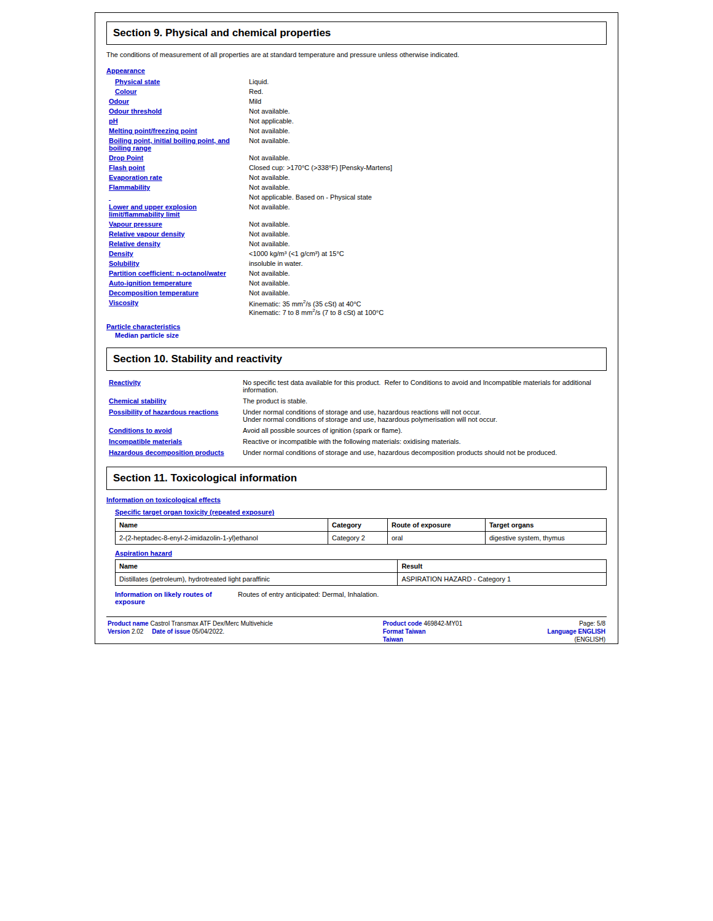Section 9. Physical and chemical properties
The conditions of measurement of all properties are at standard temperature and pressure unless otherwise indicated.
Appearance
| Physical state | Liquid. |
| Colour | Red. |
| Odour | Mild |
| Odour threshold | Not available. |
| pH | Not applicable. |
| Melting point/freezing point | Not available. |
| Boiling point, initial boiling point, and boiling range | Not available. |
| Drop Point | Not available. |
| Flash point | Closed cup: >170°C (>338°F) [Pensky-Martens] |
| Evaporation rate | Not available. |
| Flammability | Not available. |
| | Not applicable. Based on - Physical state |
| Lower and upper explosion limit/flammability limit | Not available. |
| Vapour pressure | Not available. |
| Relative vapour density | Not available. |
| Relative density | Not available. |
| Density | <1000 kg/m³ (<1 g/cm³) at 15°C |
| Solubility | insoluble in water. |
| Partition coefficient: n-octanol/water | Not available. |
| Auto-ignition temperature | Not available. |
| Decomposition temperature | Not available. |
| Viscosity | Kinematic: 35 mm 2 /s (35 cSt) at 40°C Kinematic: 7 to 8 mm 2 /s (7 to 8 cSt) at 100°C |
Particle characteristics
Median particle size
Section 10. Stability and reactivity
| Reactivity | No specific test data available for this product. Refer to Conditions to avoid and Incompatible materials for additional information. |
| Chemical stability | The product is stable. |
| Possibility of hazardous reactions | Under normal conditions of storage and use, hazardous reactions will not occur. Under normal conditions of storage and use, hazardous polymerisation will not occur. |
| Conditions to avoid | Avoid all possible sources of ignition (spark or flame). |
| Incompatible materials | Reactive or incompatible with the following materials: oxidising materials. |
| Hazardous decomposition products | Under normal conditions of storage and use, hazardous decomposition products should not be produced. |
Section 11. Toxicological information
Information on toxicological effects
Specific target organ toxicity (repeated exposure)
| Name | Category | Route of exposure | Target organs |
| --- | --- | --- | --- |
| 2-(2-heptadec-8-enyl-2-imidazolin-1-yl)ethanol | Category 2 | oral | digestive system, thymus |
Aspiration hazard
| Name | Result |
| --- | --- |
| Distillates (petroleum), hydrotreated light paraffinic | ASPIRATION HAZARD - Category 1 |
Information on likely routes of exposure Routes of entry anticipated: Dermal, Inhalation.
| Product name Castrol Transmax ATF Dex/Merc Multivehicle | Product code 469842-MY01 | Page: 5/8 |
| Version 2.02 Date of issue 05/04/2022. | Format Taiwan | Language ENGLISH |
| | Taiwan | (ENGLISH) |